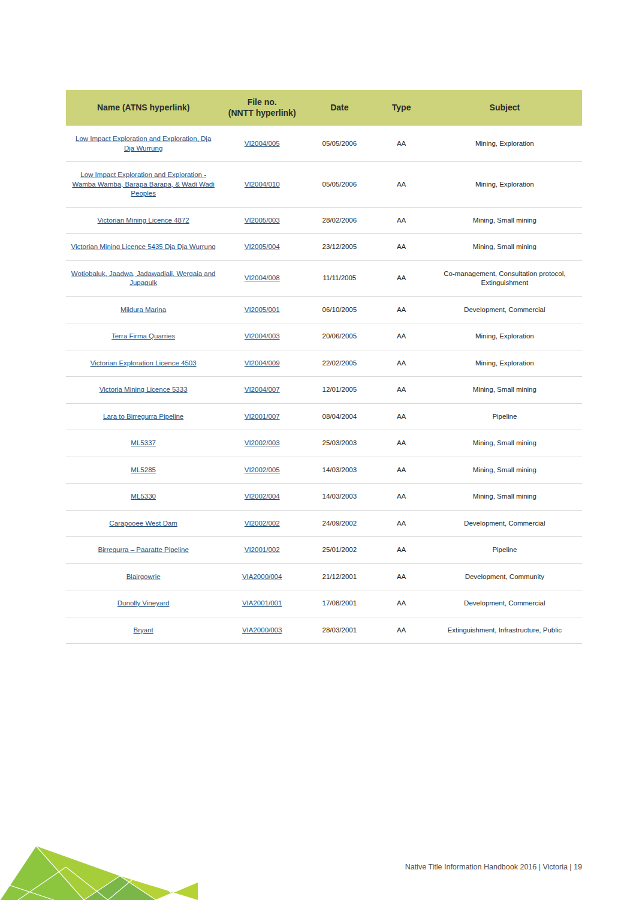| Name (ATNS hyperlink) | File no. (NNTT hyperlink) | Date | Type | Subject |
| --- | --- | --- | --- | --- |
| Low Impact Exploration and Exploration, Dja Dja Wurrung | VI2004/005 | 05/05/2006 | AA | Mining, Exploration |
| Low Impact Exploration and Exploration - Wamba Wamba, Barapa Barapa, & Wadi Wadi Peoples | VI2004/010 | 05/05/2006 | AA | Mining, Exploration |
| Victorian Mining Licence 4872 | VI2005/003 | 28/02/2006 | AA | Mining, Small mining |
| Victorian Mining Licence 5435 Dja Dja Wurrung | VI2005/004 | 23/12/2005 | AA | Mining, Small mining |
| Wotjobaluk, Jaadwa, Jadawadjali, Wergaia and Jupagulk | VI2004/008 | 11/11/2005 | AA | Co-management, Consultation protocol, Extinguishment |
| Mildura Marina | VI2005/001 | 06/10/2005 | AA | Development, Commercial |
| Terra Firma Quarries | VI2004/003 | 20/06/2005 | AA | Mining, Exploration |
| Victorian Exploration Licence 4503 | VI2004/009 | 22/02/2005 | AA | Mining, Exploration |
| Victoria Mining Licence 5333 | VI2004/007 | 12/01/2005 | AA | Mining, Small mining |
| Lara to Birregurra Pipeline | VI2001/007 | 08/04/2004 | AA | Pipeline |
| ML5337 | VI2002/003 | 25/03/2003 | AA | Mining, Small mining |
| ML5285 | VI2002/005 | 14/03/2003 | AA | Mining, Small mining |
| ML5330 | VI2002/004 | 14/03/2003 | AA | Mining, Small mining |
| Carapooee West Dam | VI2002/002 | 24/09/2002 | AA | Development, Commercial |
| Birregurra – Paaratte Pipeline | VI2001/002 | 25/01/2002 | AA | Pipeline |
| Blairgowrie | VIA2000/004 | 21/12/2001 | AA | Development, Community |
| Dunolly Vineyard | VIA2001/001 | 17/08/2001 | AA | Development, Commercial |
| Bryant | VIA2000/003 | 28/03/2001 | AA | Extinguishment, Infrastructure, Public |
Native Title Information Handbook 2016 | Victoria | 19